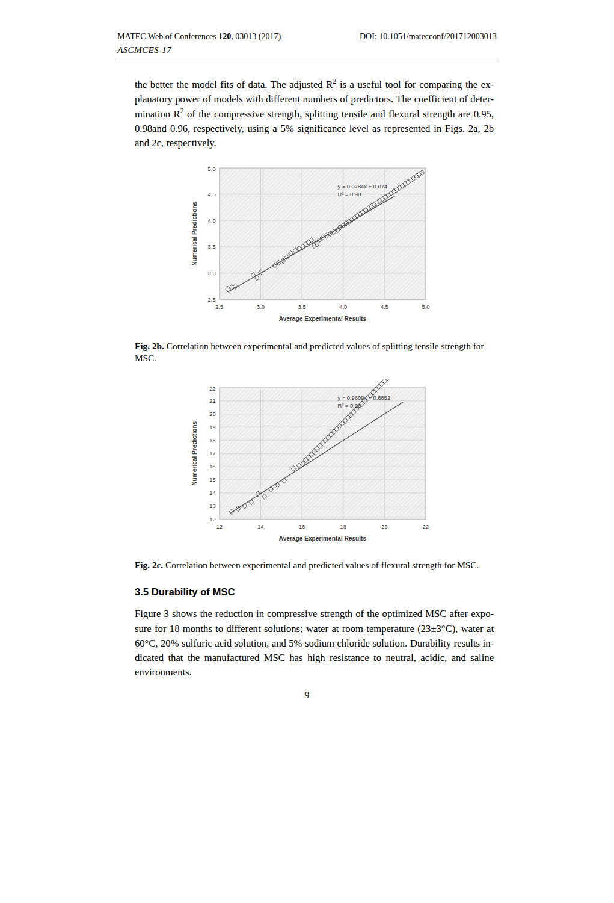MATEC Web of Conferences 120, 03013 (2017)
DOI: 10.1051/matecconf/201712003013
ASCMCES-17
the better the model fits of data. The adjusted R2 is a useful tool for comparing the explanatory power of models with different numbers of predictors. The coefficient of determination R2 of the compressive strength, splitting tensile and flexural strength are 0.95, 0.98and 0.96, respectively, using a 5% significance level as represented in Figs. 2a, 2b and 2c, respectively.
2.5 3.0 3.5 4.0 4.5 5.0 2.5 3.0 3.5 4.0 4.5 5.0 Average Experimental Results Numerical Predictions y = 0.9784x + 0.074 R² = 0.98
Fig. 2b. Correlation between experimental and predicted values of splitting tensile strength for MSC.
12 13 14 15 16 17 18 19 20 21 22 12 14 16 18 20 22 Average Experimental Results Numerical Predictions y = 0.9609x + 0.6852 R² = 0.96
Fig. 2c. Correlation between experimental and predicted values of flexural strength for MSC.
3.5 Durability of MSC
Figure 3 shows the reduction in compressive strength of the optimized MSC after exposure for 18 months to different solutions; water at room temperature (23±3°C), water at 60°C, 20% sulfuric acid solution, and 5% sodium chloride solution. Durability results indicated that the manufactured MSC has high resistance to neutral, acidic, and saline environments.
9